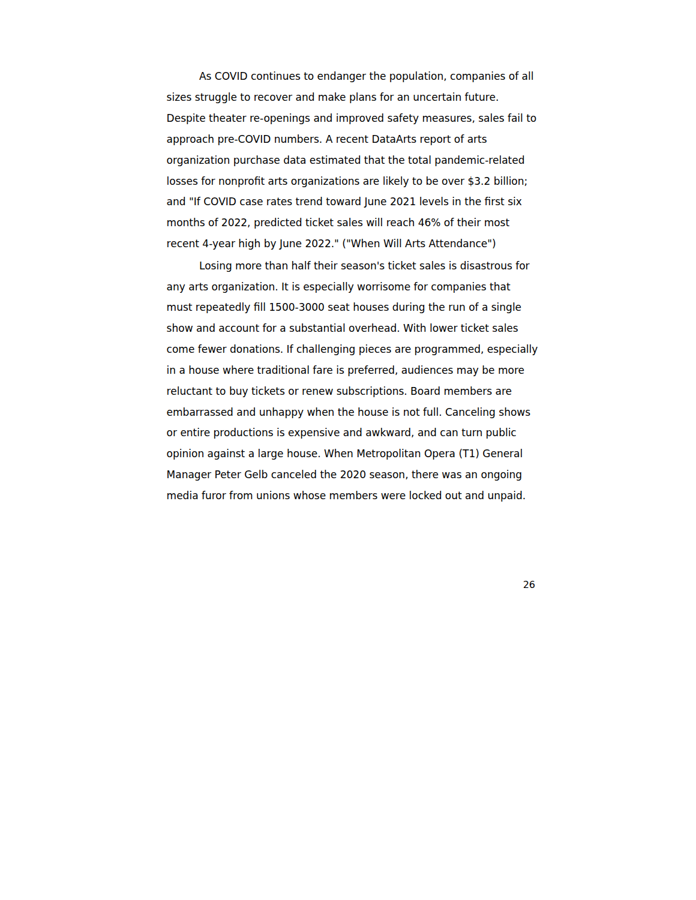As COVID continues to endanger the population, companies of all sizes struggle to recover and make plans for an uncertain future. Despite theater re-openings and improved safety measures, sales fail to approach pre-COVID numbers. A recent DataArts report of arts organization purchase data estimated that the total pandemic-related losses for nonprofit arts organizations are likely to be over $3.2 billion; and "If COVID case rates trend toward June 2021 levels in the first six months of 2022, predicted ticket sales will reach 46% of their most recent 4-year high by June 2022." ("When Will Arts Attendance")
Losing more than half their season's ticket sales is disastrous for any arts organization. It is especially worrisome for companies that must repeatedly fill 1500-3000 seat houses during the run of a single show and account for a substantial overhead. With lower ticket sales come fewer donations. If challenging pieces are programmed, especially in a house where traditional fare is preferred, audiences may be more reluctant to buy tickets or renew subscriptions. Board members are embarrassed and unhappy when the house is not full. Canceling shows or entire productions is expensive and awkward, and can turn public opinion against a large house. When Metropolitan Opera (T1) General Manager Peter Gelb canceled the 2020 season, there was an ongoing media furor from unions whose members were locked out and unpaid.
26